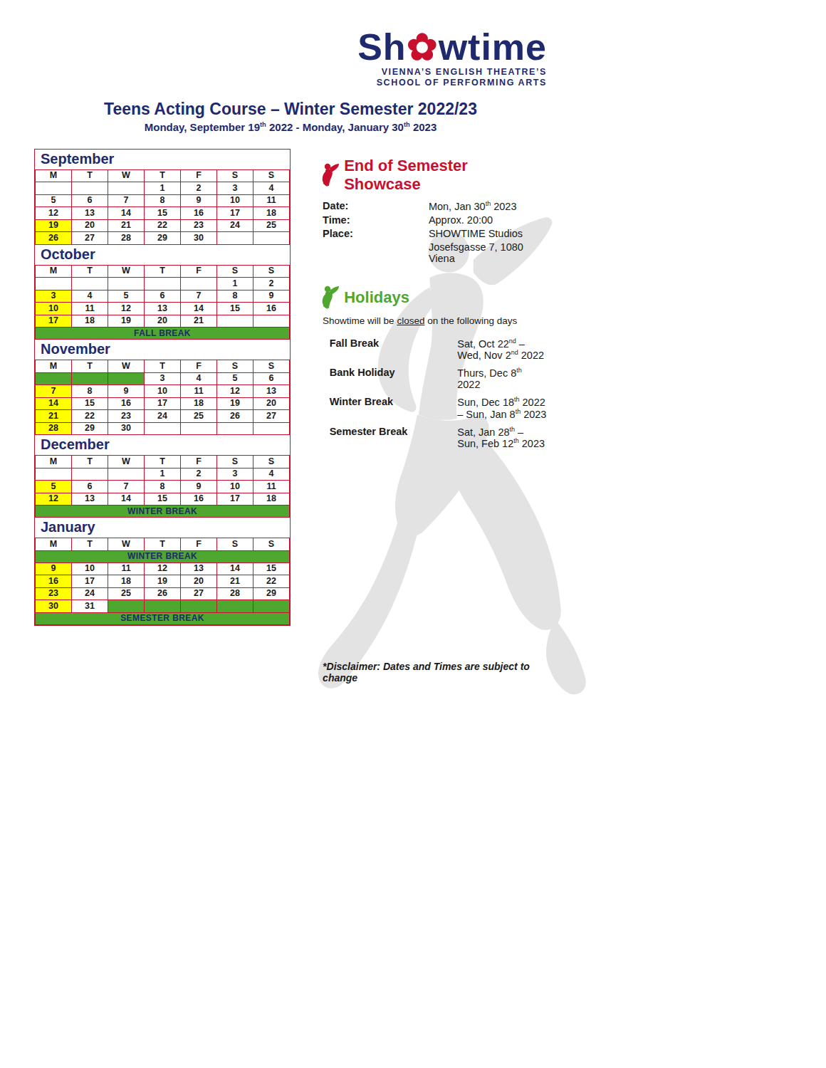Sh✿wtime
VIENNA’S ENGLISH THEATRE’S
SCHOOL OF PERFORMING ARTS
Teens Acting Course – Winter Semester 2022/23
Monday, September 19th 2022 - Monday, January 30th 2023
September
| M | T | W | T | F | S | S |
| --- | --- | --- | --- | --- | --- | --- |
| | | | 1 | 2 | 3 | 4 |
| 5 | 6 | 7 | 8 | 9 | 10 | 11 |
| 12 | 13 | 14 | 15 | 16 | 17 | 18 |
| 19 | 20 | 21 | 22 | 23 | 24 | 25 |
| 26 | 27 | 28 | 29 | 30 | | |
October
| M | T | W | T | F | S | S |
| --- | --- | --- | --- | --- | --- | --- |
| | | | | | 1 | 2 |
| 3 | 4 | 5 | 6 | 7 | 8 | 9 |
| 10 | 11 | 12 | 13 | 14 | 15 | 16 |
| 17 | 18 | 19 | 20 | 21 | | |
| FALL BREAK |
November
| M | T | W | T | F | S | S |
| --- | --- | --- | --- | --- | --- | --- |
| | | | 3 | 4 | 5 | 6 |
| 7 | 8 | 9 | 10 | 11 | 12 | 13 |
| 14 | 15 | 16 | 17 | 18 | 19 | 20 |
| 21 | 22 | 23 | 24 | 25 | 26 | 27 |
| 28 | 29 | 30 | | | | |
December
| M | T | W | T | F | S | S |
| --- | --- | --- | --- | --- | --- | --- |
| | | | 1 | 2 | 3 | 4 |
| 5 | 6 | 7 | 8 | 9 | 10 | 11 |
| 12 | 13 | 14 | 15 | 16 | 17 | 18 |
| WINTER BREAK |
January
| M | T | W | T | F | S | S |
| --- | --- | --- | --- | --- | --- | --- |
| WINTER BREAK |
| 9 | 10 | 11 | 12 | 13 | 14 | 15 |
| 16 | 17 | 18 | 19 | 20 | 21 | 22 |
| 23 | 24 | 25 | 26 | 27 | 28 | 29 |
| 30 | 31 | | | | | |
| SEMESTER BREAK |
End of Semester Showcase
| Date: | Mon, Jan 30 th 2023 |
| Time: | Approx. 20:00 |
| Place: | SHOWTIME Studios |
| | Josefsgasse 7, 1080 Viena |
Holidays
Showtime will be closed on the following days
| Fall Break | Sat, Oct 22 nd – Wed, Nov 2 nd 2022 |
| Bank Holiday | Thurs, Dec 8 th 2022 |
| Winter Break | Sun, Dec 18 th 2022 – Sun, Jan 8 th 2023 |
| Semester Break | Sat, Jan 28 th – Sun, Feb 12 th 2023 |
*Disclaimer: Dates and Times are subject to change